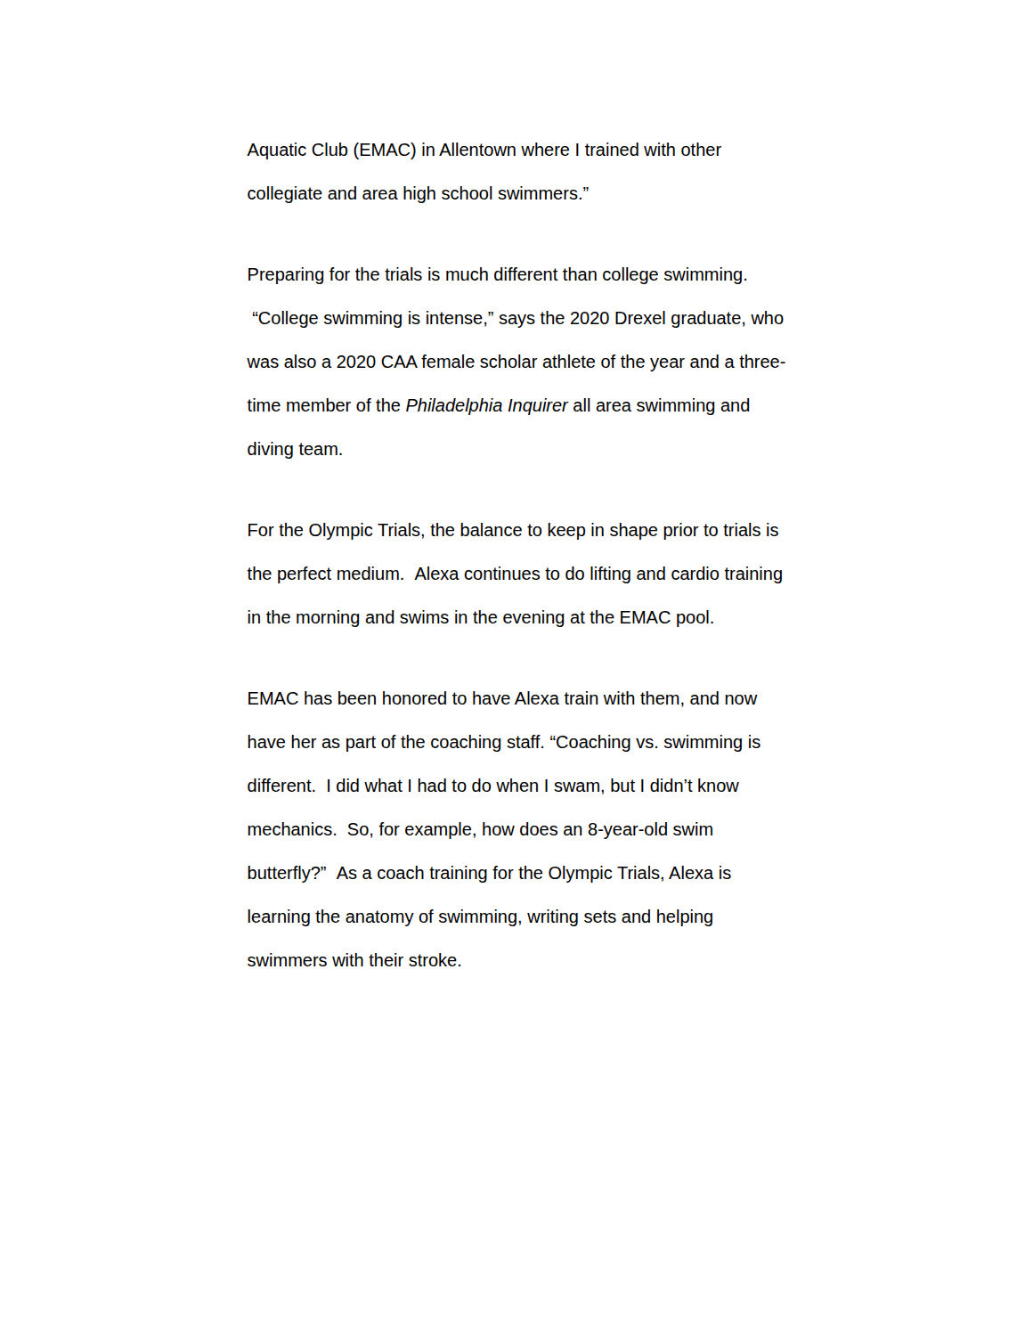Aquatic Club (EMAC) in Allentown where I trained with other collegiate and area high school swimmers.”
Preparing for the trials is much different than college swimming. “College swimming is intense,” says the 2020 Drexel graduate, who was also a 2020 CAA female scholar athlete of the year and a three-time member of the Philadelphia Inquirer all area swimming and diving team.
For the Olympic Trials, the balance to keep in shape prior to trials is the perfect medium. Alexa continues to do lifting and cardio training in the morning and swims in the evening at the EMAC pool.
EMAC has been honored to have Alexa train with them, and now have her as part of the coaching staff. “Coaching vs. swimming is different. I did what I had to do when I swam, but I didn’t know mechanics. So, for example, how does an 8-year-old swim butterfly?” As a coach training for the Olympic Trials, Alexa is learning the anatomy of swimming, writing sets and helping swimmers with their stroke.